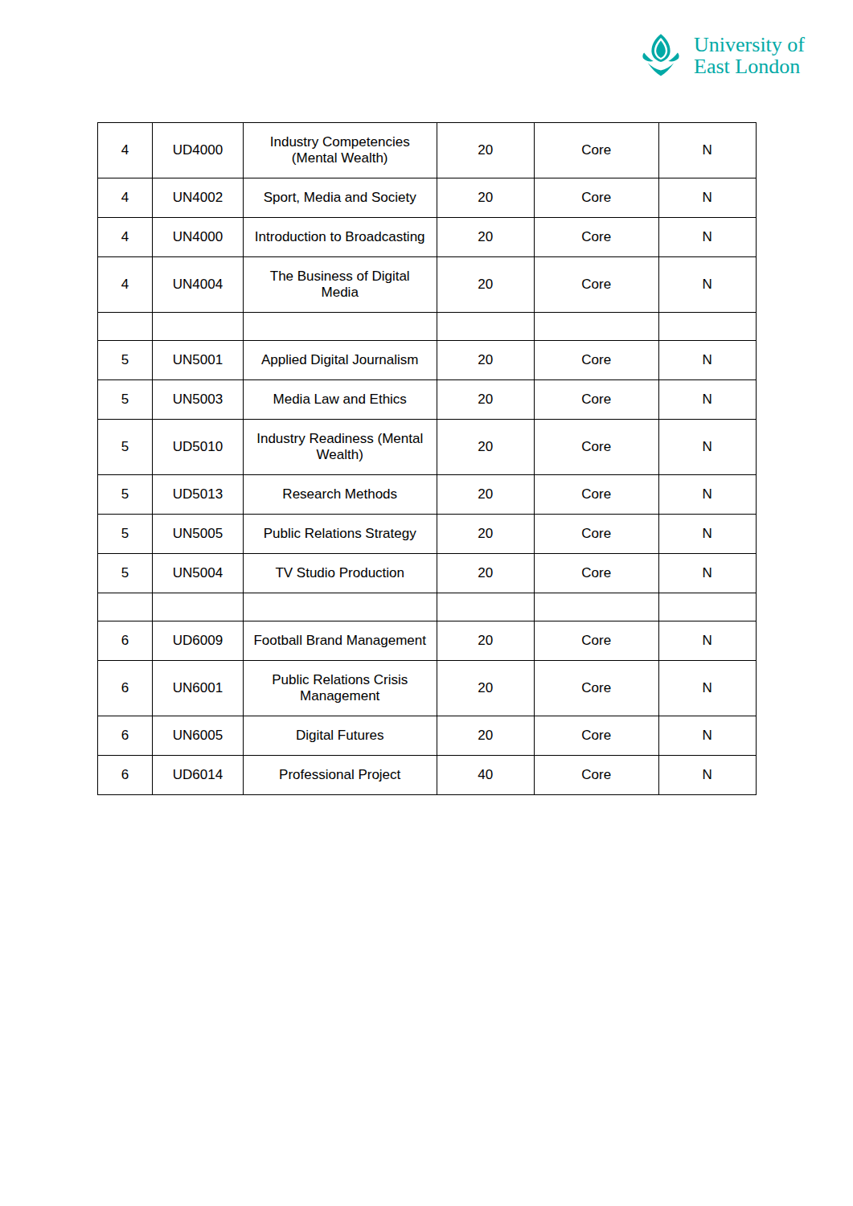University of
East London
| 4 | UD4000 | Industry Competencies (Mental Wealth) | 20 | Core | N |
| 4 | UN4002 | Sport, Media and Society | 20 | Core | N |
| 4 | UN4000 | Introduction to Broadcasting | 20 | Core | N |
| 4 | UN4004 | The Business of Digital Media | 20 | Core | N |
| 5 | UN5001 | Applied Digital Journalism | 20 | Core | N |
| 5 | UN5003 | Media Law and Ethics | 20 | Core | N |
| 5 | UD5010 | Industry Readiness (Mental Wealth) | 20 | Core | N |
| 5 | UD5013 | Research Methods | 20 | Core | N |
| 5 | UN5005 | Public Relations Strategy | 20 | Core | N |
| 5 | UN5004 | TV Studio Production | 20 | Core | N |
| 6 | UD6009 | Football Brand Management | 20 | Core | N |
| 6 | UN6001 | Public Relations Crisis Management | 20 | Core | N |
| 6 | UN6005 | Digital Futures | 20 | Core | N |
| 6 | UD6014 | Professional Project | 40 | Core | N |